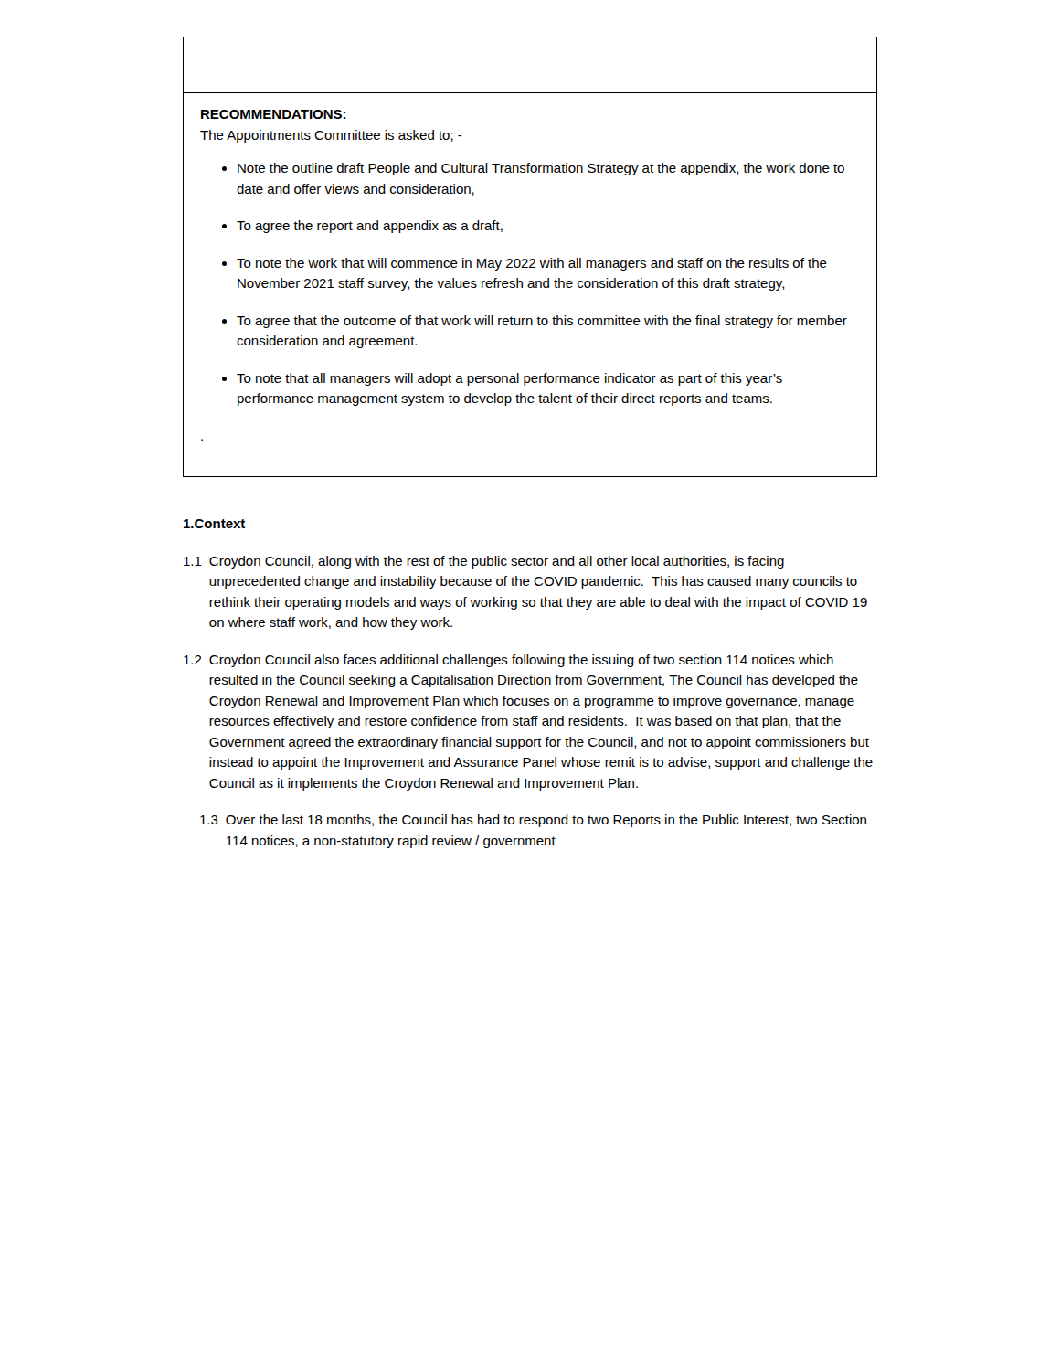RECOMMENDATIONS:
The Appointments Committee is asked to; -
Note the outline draft People and Cultural Transformation Strategy at the appendix, the work done to date and offer views and consideration,
To agree the report and appendix as a draft,
To note the work that will commence in May 2022 with all managers and staff on the results of the November 2021 staff survey, the values refresh and the consideration of this draft strategy,
To agree that the outcome of that work will return to this committee with the final strategy for member consideration and agreement.
To note that all managers will adopt a personal performance indicator as part of this year’s performance management system to develop the talent of their direct reports and teams.
.
1.Context
1.1
Croydon Council, along with the rest of the public sector and all other local authorities, is facing unprecedented change and instability because of the COVID pandemic. This has caused many councils to rethink their operating models and ways of working so that they are able to deal with the impact of COVID 19 on where staff work, and how they work.
1.2
Croydon Council also faces additional challenges following the issuing of two section 114 notices which resulted in the Council seeking a Capitalisation Direction from Government, The Council has developed the Croydon Renewal and Improvement Plan which focuses on a programme to improve governance, manage resources effectively and restore confidence from staff and residents. It was based on that plan, that the Government agreed the extraordinary financial support for the Council, and not to appoint commissioners but instead to appoint the Improvement and Assurance Panel whose remit is to advise, support and challenge the Council as it implements the Croydon Renewal and Improvement Plan.
1.3
Over the last 18 months, the Council has had to respond to two Reports in the Public Interest, two Section 114 notices, a non-statutory rapid review / government